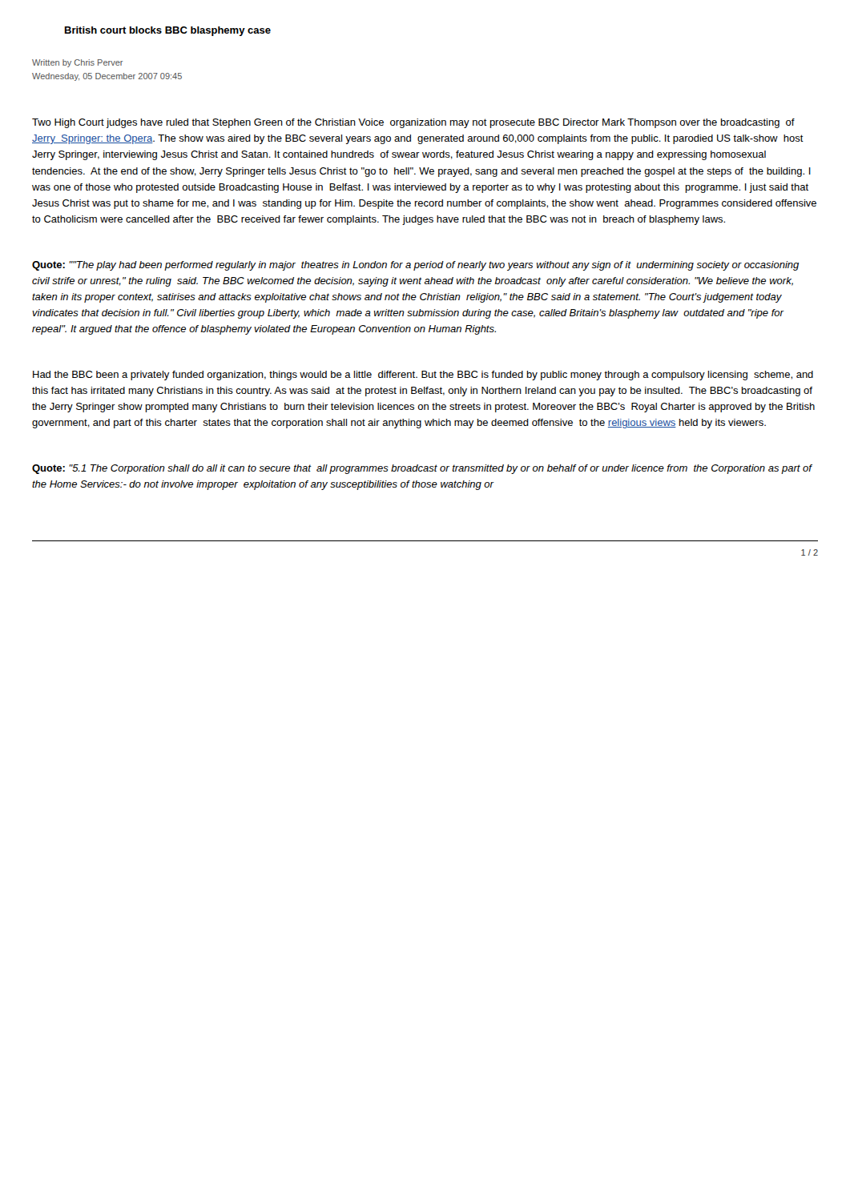British court blocks BBC blasphemy case
Written by Chris Perver
Wednesday, 05 December 2007 09:45
Two High Court judges have ruled that Stephen Green of the Christian Voice organization may not prosecute BBC Director Mark Thompson over the broadcasting of Jerry Springer: the Opera. The show was aired by the BBC several years ago and generated around 60,000 complaints from the public. It parodied US talk-show host Jerry Springer, interviewing Jesus Christ and Satan. It contained hundreds of swear words, featured Jesus Christ wearing a nappy and expressing homosexual tendencies. At the end of the show, Jerry Springer tells Jesus Christ to "go to hell". We prayed, sang and several men preached the gospel at the steps of the building. I was one of those who protested outside Broadcasting House in Belfast. I was interviewed by a reporter as to why I was protesting about this programme. I just said that Jesus Christ was put to shame for me, and I was standing up for Him. Despite the record number of complaints, the show went ahead. Programmes considered offensive to Catholicism were cancelled after the BBC received far fewer complaints. The judges have ruled that the BBC was not in breach of blasphemy laws.
Quote: ""The play had been performed regularly in major theatres in London for a period of nearly two years without any sign of it undermining society or occasioning civil strife or unrest," the ruling said. The BBC welcomed the decision, saying it went ahead with the broadcast only after careful consideration. "We believe the work, taken in its proper context, satirises and attacks exploitative chat shows and not the Christian religion," the BBC said in a statement. "The Court's judgement today vindicates that decision in full." Civil liberties group Liberty, which made a written submission during the case, called Britain's blasphemy law outdated and "ripe for repeal". It argued that the offence of blasphemy violated the European Convention on Human Rights.
Had the BBC been a privately funded organization, things would be a little different. But the BBC is funded by public money through a compulsory licensing scheme, and this fact has irritated many Christians in this country. As was said at the protest in Belfast, only in Northern Ireland can you pay to be insulted. The BBC's broadcasting of the Jerry Springer show prompted many Christians to burn their television licences on the streets in protest. Moreover the BBC's Royal Charter is approved by the British government, and part of this charter states that the corporation shall not air anything which may be deemed offensive to the religious views held by its viewers.
Quote: "5.1 The Corporation shall do all it can to secure that all programmes broadcast or transmitted by or on behalf of or under licence from the Corporation as part of the Home Services:- do not involve improper exploitation of any susceptibilities of those watching or
1 / 2